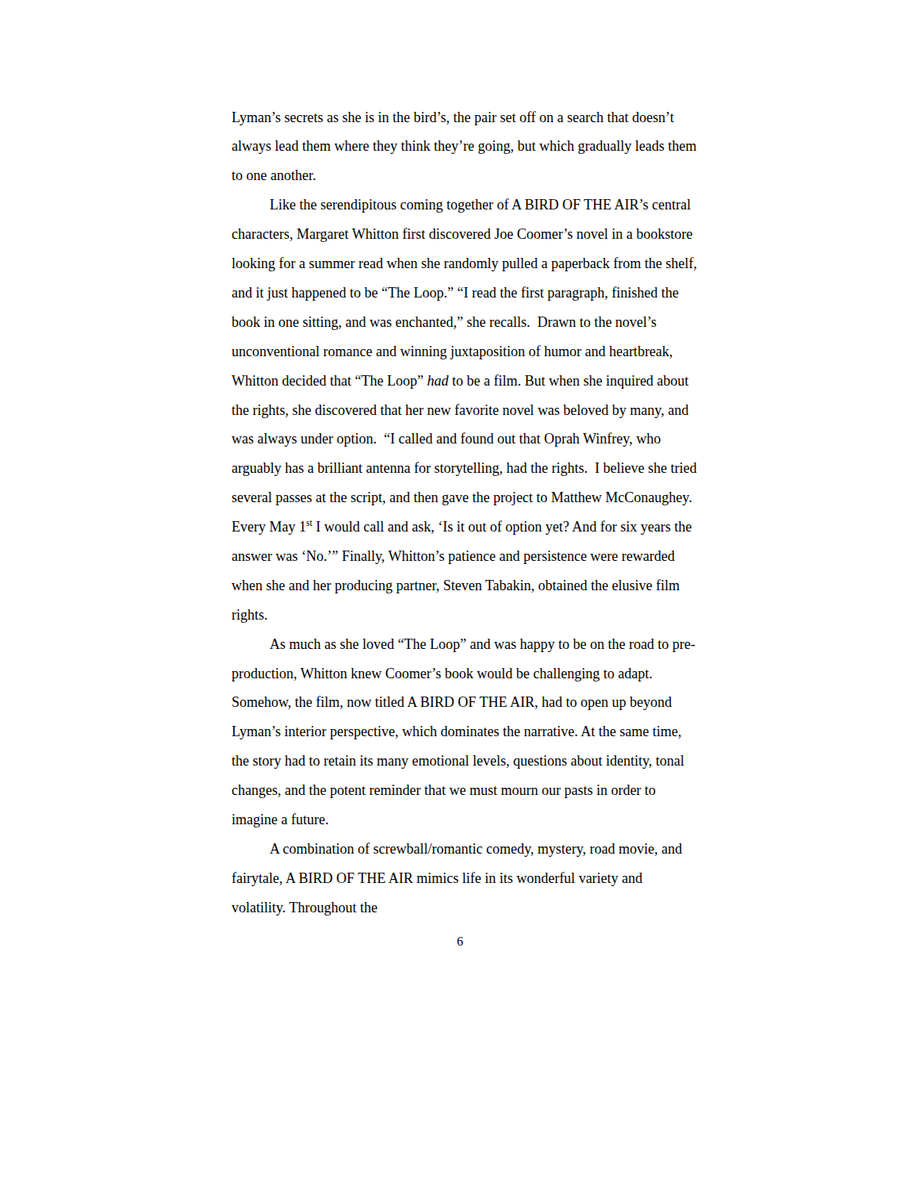Lyman’s secrets as she is in the bird’s, the pair set off on a search that doesn’t always lead them where they think they’re going, but which gradually leads them to one another.
Like the serendipitous coming together of A BIRD OF THE AIR’s central characters, Margaret Whitton first discovered Joe Coomer’s novel in a bookstore looking for a summer read when she randomly pulled a paperback from the shelf, and it just happened to be “The Loop.” “I read the first paragraph, finished the book in one sitting, and was enchanted,” she recalls. Drawn to the novel’s unconventional romance and winning juxtaposition of humor and heartbreak, Whitton decided that “The Loop” had to be a film. But when she inquired about the rights, she discovered that her new favorite novel was beloved by many, and was always under option. “I called and found out that Oprah Winfrey, who arguably has a brilliant antenna for storytelling, had the rights. I believe she tried several passes at the script, and then gave the project to Matthew McConaughey. Every May 1st I would call and ask, ‘Is it out of option yet? And for six years the answer was ‘No.’” Finally, Whitton’s patience and persistence were rewarded when she and her producing partner, Steven Tabakin, obtained the elusive film rights.
As much as she loved “The Loop” and was happy to be on the road to pre-production, Whitton knew Coomer’s book would be challenging to adapt. Somehow, the film, now titled A BIRD OF THE AIR, had to open up beyond Lyman’s interior perspective, which dominates the narrative. At the same time, the story had to retain its many emotional levels, questions about identity, tonal changes, and the potent reminder that we must mourn our pasts in order to imagine a future.
A combination of screwball/romantic comedy, mystery, road movie, and fairytale, A BIRD OF THE AIR mimics life in its wonderful variety and volatility. Throughout the
6